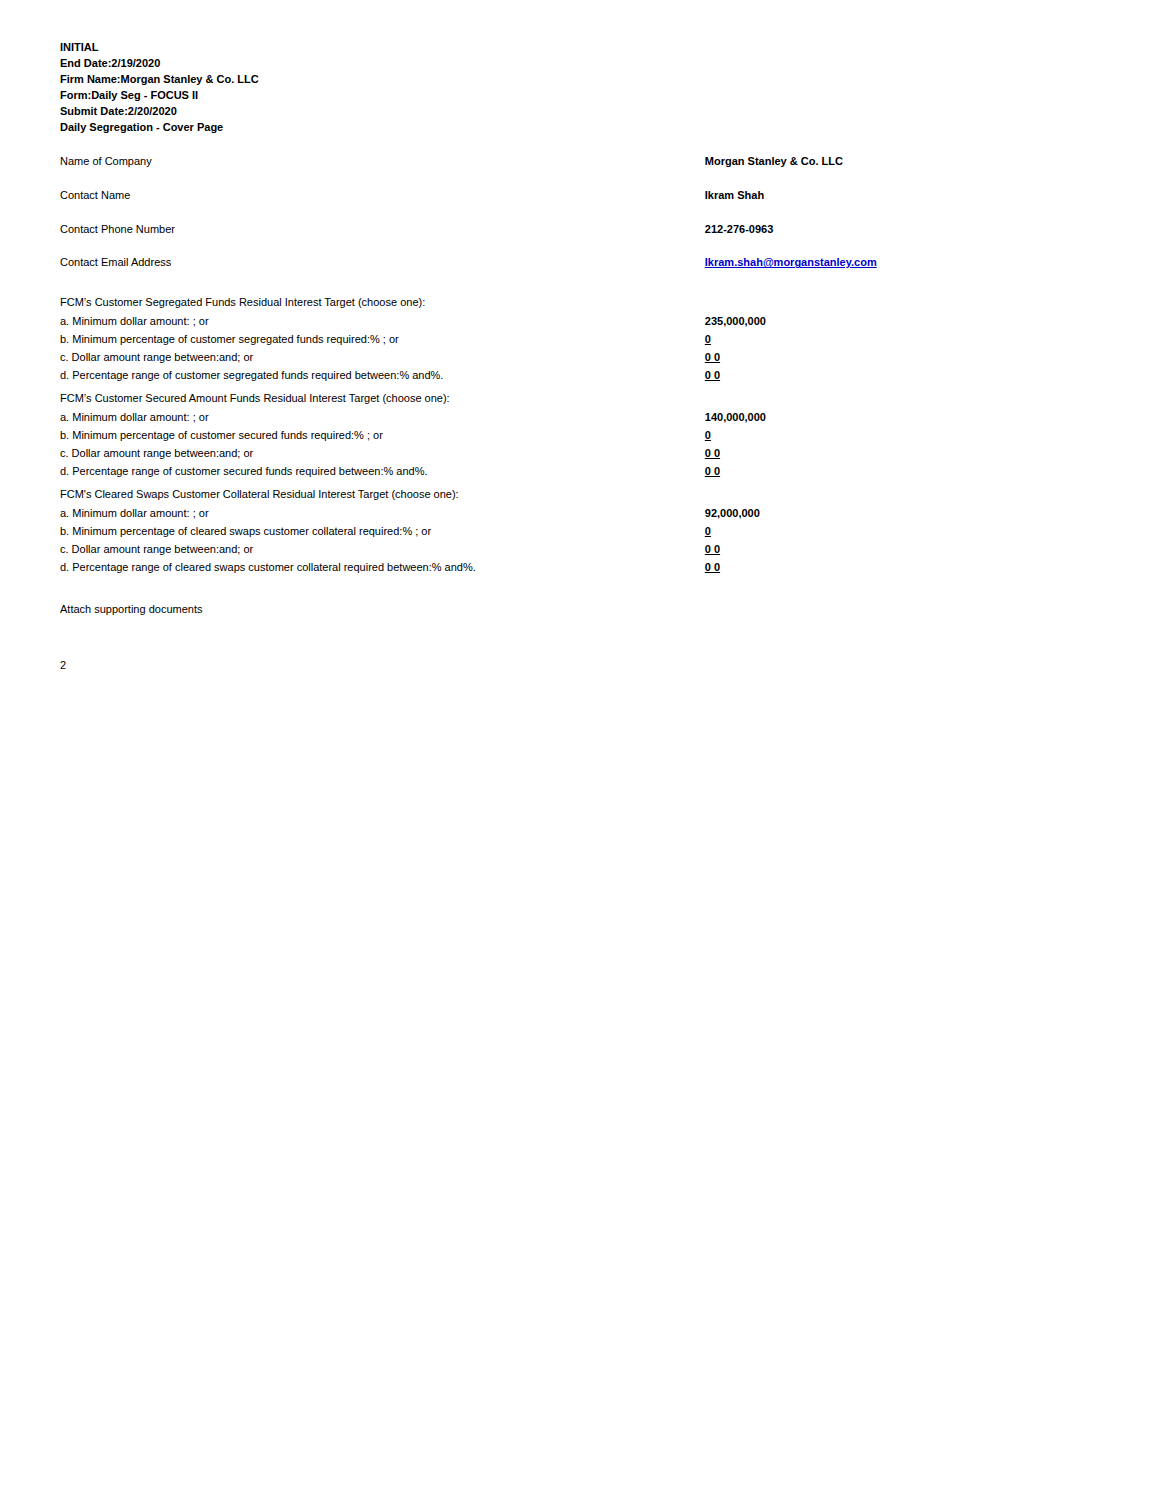INITIAL
End Date:2/19/2020
Firm Name:Morgan Stanley & Co. LLC
Form:Daily Seg - FOCUS II
Submit Date:2/20/2020
Daily Segregation - Cover Page
| Name of Company | Morgan Stanley & Co. LLC |
| Contact Name | Ikram Shah |
| Contact Phone Number | 212-276-0963 |
| Contact Email Address | Ikram.shah@morganstanley.com |
FCM’s Customer Segregated Funds Residual Interest Target (choose one):
| a. Minimum dollar amount: ; or | 235,000,000 |
| b. Minimum percentage of customer segregated funds required:% ; or | 0 |
| c. Dollar amount range between:and; or | 0 0 |
| d. Percentage range of customer segregated funds required between:% and%. | 0 0 |
FCM’s Customer Secured Amount Funds Residual Interest Target (choose one):
| a. Minimum dollar amount: ; or | 140,000,000 |
| b. Minimum percentage of customer secured funds required:% ; or | 0 |
| c. Dollar amount range between:and; or | 0 0 |
| d. Percentage range of customer secured funds required between:% and%. | 0 0 |
FCM's Cleared Swaps Customer Collateral Residual Interest Target (choose one):
| a. Minimum dollar amount: ; or | 92,000,000 |
| b. Minimum percentage of cleared swaps customer collateral required:% ; or | 0 |
| c. Dollar amount range between:and; or | 0 0 |
| d. Percentage range of cleared swaps customer collateral required between:% and%. | 0 0 |
Attach supporting documents
2